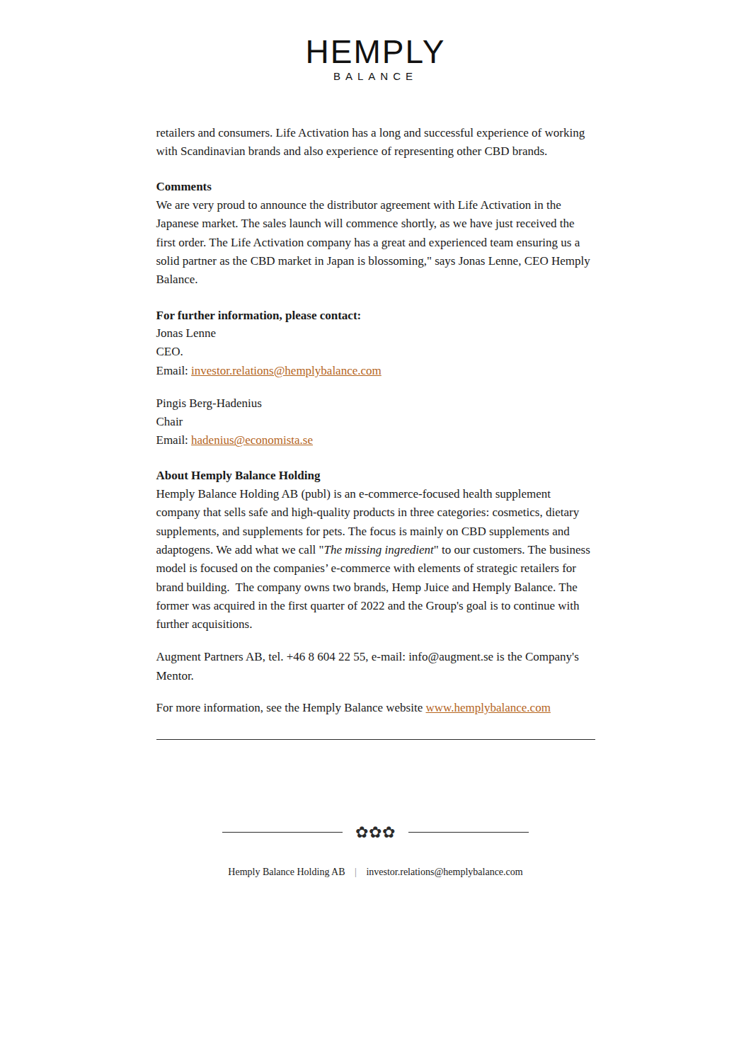HEMPLY
BALANCE
retailers and consumers. Life Activation has a long and successful experience of working with Scandinavian brands and also experience of representing other CBD brands.
Comments
We are very proud to announce the distributor agreement with Life Activation in the Japanese market. The sales launch will commence shortly, as we have just received the first order. The Life Activation company has a great and experienced team ensuring us a solid partner as the CBD market in Japan is blossoming," says Jonas Lenne, CEO Hemply Balance.
For further information, please contact:
Jonas Lenne
CEO.
Email: investor.relations@hemplybalance.com
Pingis Berg-Hadenius
Chair
Email: hadenius@economista.se
About Hemply Balance Holding
Hemply Balance Holding AB (publ) is an e-commerce-focused health supplement company that sells safe and high-quality products in three categories: cosmetics, dietary supplements, and supplements for pets. The focus is mainly on CBD supplements and adaptogens. We add what we call "The missing ingredient" to our customers. The business model is focused on the companies’ e-commerce with elements of strategic retailers for brand building. The company owns two brands, Hemp Juice and Hemply Balance. The former was acquired in the first quarter of 2022 and the Group's goal is to continue with further acquisitions.
Augment Partners AB, tel. +46 8 604 22 55, e-mail: info@augment.se is the Company's Mentor.
For more information, see the Hemply Balance website www.hemplybalance.com
✿✿✿
Hemply Balance Holding AB | investor.relations@hemplybalance.com